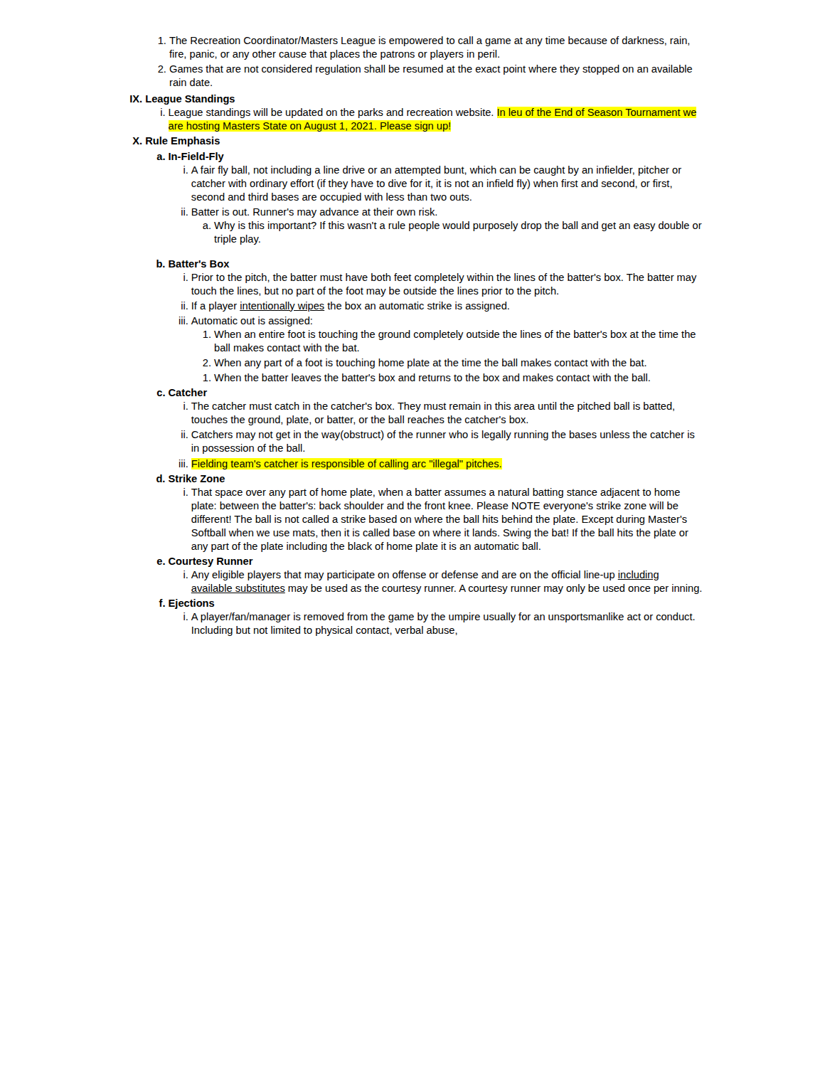The Recreation Coordinator/Masters League is empowered to call a game at any time because of darkness, rain, fire, panic, or any other cause that places the patrons or players in peril.
Games that are not considered regulation shall be resumed at the exact point where they stopped on an available rain date.
League Standings
League standings will be updated on the parks and recreation website. In leu of the End of Season Tournament we are hosting Masters State on August 1, 2021. Please sign up!
Rule Emphasis
In-Field-Fly
A fair fly ball, not including a line drive or an attempted bunt, which can be caught by an infielder, pitcher or catcher with ordinary effort (if they have to dive for it, it is not an infield fly) when first and second, or first, second and third bases are occupied with less than two outs.
Batter is out. Runner's may advance at their own risk.
Why is this important? If this wasn't a rule people would purposely drop the ball and get an easy double or triple play.
Batter's Box
Prior to the pitch, the batter must have both feet completely within the lines of the batter's box. The batter may touch the lines, but no part of the foot may be outside the lines prior to the pitch.
If a player intentionally wipes the box an automatic strike is assigned.
Automatic out is assigned:
When an entire foot is touching the ground completely outside the lines of the batter's box at the time the ball makes contact with the bat.
When any part of a foot is touching home plate at the time the ball makes contact with the bat.
When the batter leaves the batter's box and returns to the box and makes contact with the ball.
Catcher
The catcher must catch in the catcher's box. They must remain in this area until the pitched ball is batted, touches the ground, plate, or batter, or the ball reaches the catcher's box.
Catchers may not get in the way(obstruct) of the runner who is legally running the bases unless the catcher is in possession of the ball.
Fielding team's catcher is responsible of calling arc "illegal" pitches.
Strike Zone
That space over any part of home plate, when a batter assumes a natural batting stance adjacent to home plate: between the batter's: back shoulder and the front knee. Please NOTE everyone's strike zone will be different! The ball is not called a strike based on where the ball hits behind the plate. Except during Master's Softball when we use mats, then it is called base on where it lands. Swing the bat! If the ball hits the plate or any part of the plate including the black of home plate it is an automatic ball.
Courtesy Runner
Any eligible players that may participate on offense or defense and are on the official line-up including available substitutes may be used as the courtesy runner. A courtesy runner may only be used once per inning.
Ejections
A player/fan/manager is removed from the game by the umpire usually for an unsportsmanlike act or conduct. Including but not limited to physical contact, verbal abuse,